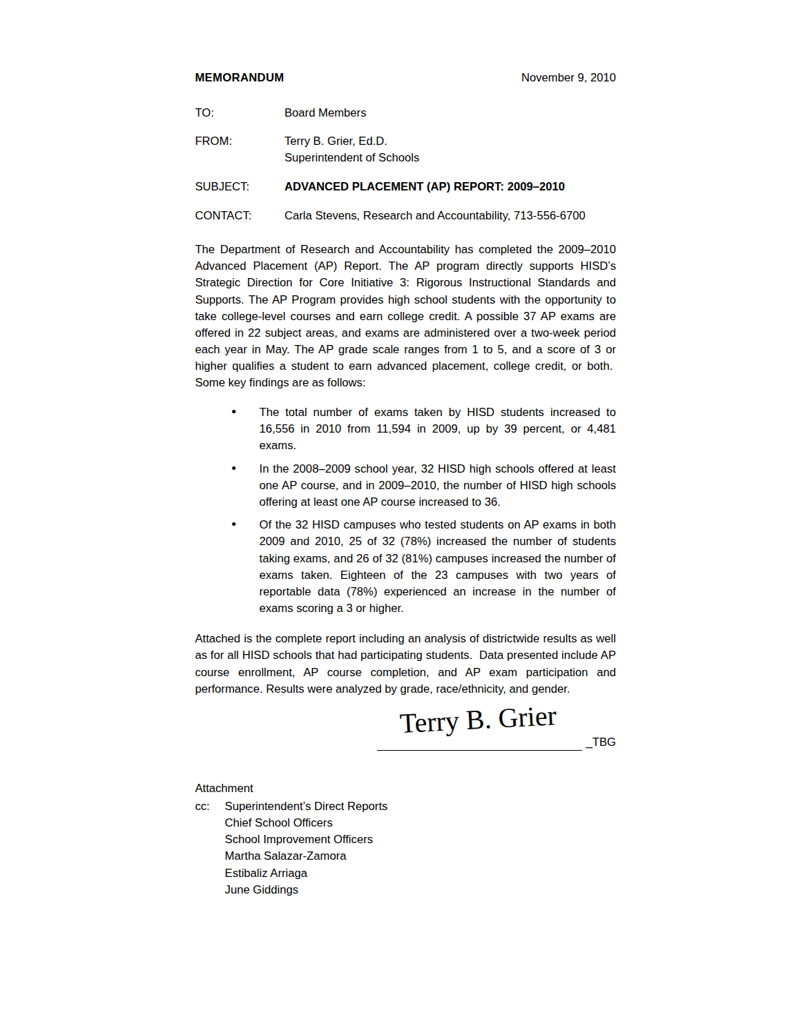MEMORANDUM
November 9, 2010
| TO: | Board Members |
| FROM: | Terry B. Grier, Ed.D. Superintendent of Schools |
| SUBJECT: | ADVANCED PLACEMENT (AP) REPORT: 2009–2010 |
| CONTACT: | Carla Stevens, Research and Accountability, 713-556-6700 |
The Department of Research and Accountability has completed the 2009–2010 Advanced Placement (AP) Report. The AP program directly supports HISD’s Strategic Direction for Core Initiative 3: Rigorous Instructional Standards and Supports. The AP Program provides high school students with the opportunity to take college-level courses and earn college credit. A possible 37 AP exams are offered in 22 subject areas, and exams are administered over a two-week period each year in May. The AP grade scale ranges from 1 to 5, and a score of 3 or higher qualifies a student to earn advanced placement, college credit, or both. Some key findings are as follows:
The total number of exams taken by HISD students increased to 16,556 in 2010 from 11,594 in 2009, up by 39 percent, or 4,481 exams.
In the 2008–2009 school year, 32 HISD high schools offered at least one AP course, and in 2009–2010, the number of HISD high schools offering at least one AP course increased to 36.
Of the 32 HISD campuses who tested students on AP exams in both 2009 and 2010, 25 of 32 (78%) increased the number of students taking exams, and 26 of 32 (81%) campuses increased the number of exams taken. Eighteen of the 23 campuses with two years of reportable data (78%) experienced an increase in the number of exams scoring a 3 or higher.
Attached is the complete report including an analysis of districtwide results as well as for all HISD schools that had participating students. Data presented include AP course enrollment, AP course completion, and AP exam participation and performance. Results were analyzed by grade, race/ethnicity, and gender.
Terry B. Grier
_TBG
Attachment
| cc: | Superintendent’s Direct Reports Chief School Officers School Improvement Officers Martha Salazar-Zamora Estibaliz Arriaga June Giddings |